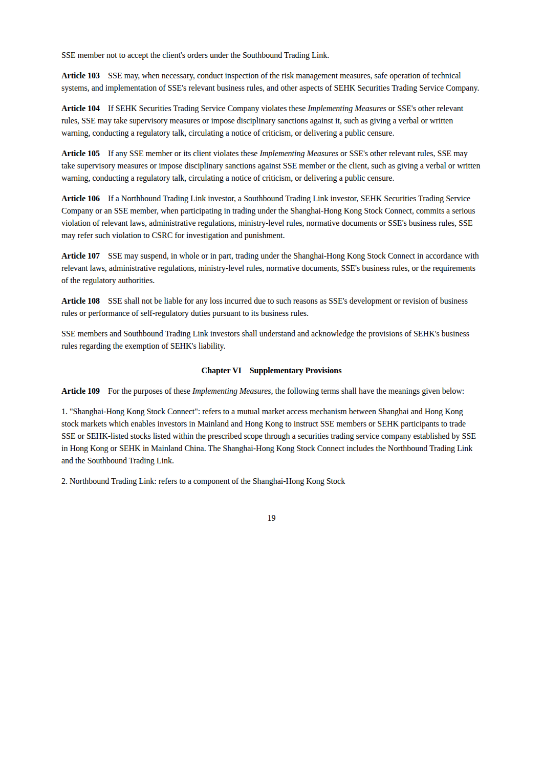SSE member not to accept the client's orders under the Southbound Trading Link.
Article 103 SSE may, when necessary, conduct inspection of the risk management measures, safe operation of technical systems, and implementation of SSE's relevant business rules, and other aspects of SEHK Securities Trading Service Company.
Article 104 If SEHK Securities Trading Service Company violates these Implementing Measures or SSE's other relevant rules, SSE may take supervisory measures or impose disciplinary sanctions against it, such as giving a verbal or written warning, conducting a regulatory talk, circulating a notice of criticism, or delivering a public censure.
Article 105 If any SSE member or its client violates these Implementing Measures or SSE's other relevant rules, SSE may take supervisory measures or impose disciplinary sanctions against SSE member or the client, such as giving a verbal or written warning, conducting a regulatory talk, circulating a notice of criticism, or delivering a public censure.
Article 106 If a Northbound Trading Link investor, a Southbound Trading Link investor, SEHK Securities Trading Service Company or an SSE member, when participating in trading under the Shanghai-Hong Kong Stock Connect, commits a serious violation of relevant laws, administrative regulations, ministry-level rules, normative documents or SSE's business rules, SSE may refer such violation to CSRC for investigation and punishment.
Article 107 SSE may suspend, in whole or in part, trading under the Shanghai-Hong Kong Stock Connect in accordance with relevant laws, administrative regulations, ministry-level rules, normative documents, SSE's business rules, or the requirements of the regulatory authorities.
Article 108 SSE shall not be liable for any loss incurred due to such reasons as SSE's development or revision of business rules or performance of self-regulatory duties pursuant to its business rules.
SSE members and Southbound Trading Link investors shall understand and acknowledge the provisions of SEHK's business rules regarding the exemption of SEHK's liability.
Chapter VI Supplementary Provisions
Article 109 For the purposes of these Implementing Measures, the following terms shall have the meanings given below:
1. "Shanghai-Hong Kong Stock Connect": refers to a mutual market access mechanism between Shanghai and Hong Kong stock markets which enables investors in Mainland and Hong Kong to instruct SSE members or SEHK participants to trade SSE or SEHK-listed stocks listed within the prescribed scope through a securities trading service company established by SSE in Hong Kong or SEHK in Mainland China. The Shanghai-Hong Kong Stock Connect includes the Northbound Trading Link and the Southbound Trading Link.
2. Northbound Trading Link: refers to a component of the Shanghai-Hong Kong Stock
19